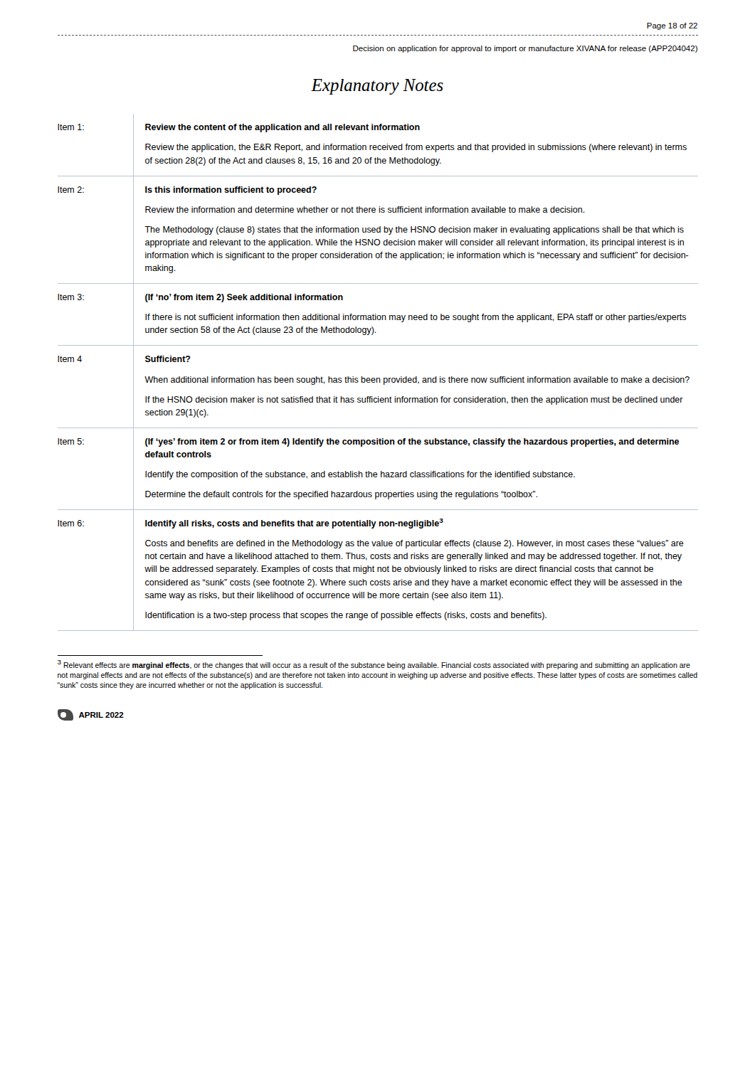Page 18 of 22
Decision on application for approval to import or manufacture XIVANA for release (APP204042)
Explanatory Notes
| Item 1: | Review the content of the application and all relevant information Review the application, the E&R Report, and information received from experts and that provided in submissions (where relevant) in terms of section 28(2) of the Act and clauses 8, 15, 16 and 20 of the Methodology. |
| Item 2: | Is this information sufficient to proceed? Review the information and determine whether or not there is sufficient information available to make a decision. The Methodology (clause 8) states that the information used by the HSNO decision maker in evaluating applications shall be that which is appropriate and relevant to the application. While the HSNO decision maker will consider all relevant information, its principal interest is in information which is significant to the proper consideration of the application; ie information which is “necessary and sufficient” for decision-making. |
| Item 3: | (If ‘no’ from item 2) Seek additional information If there is not sufficient information then additional information may need to be sought from the applicant, EPA staff or other parties/experts under section 58 of the Act (clause 23 of the Methodology). |
| Item 4 | Sufficient? When additional information has been sought, has this been provided, and is there now sufficient information available to make a decision? If the HSNO decision maker is not satisfied that it has sufficient information for consideration, then the application must be declined under section 29(1)(c). |
| Item 5: | (If ‘yes’ from item 2 or from item 4) Identify the composition of the substance, classify the hazardous properties, and determine default controls Identify the composition of the substance, and establish the hazard classifications for the identified substance. Determine the default controls for the specified hazardous properties using the regulations “toolbox”. |
| Item 6: | Identify all risks, costs and benefits that are potentially non-negligible 3 Costs and benefits are defined in the Methodology as the value of particular effects (clause 2). However, in most cases these “values” are not certain and have a likelihood attached to them. Thus, costs and risks are generally linked and may be addressed together. If not, they will be addressed separately. Examples of costs that might not be obviously linked to risks are direct financial costs that cannot be considered as “sunk” costs (see footnote 2). Where such costs arise and they have a market economic effect they will be assessed in the same way as risks, but their likelihood of occurrence will be more certain (see also item 11). Identification is a two-step process that scopes the range of possible effects (risks, costs and benefits). |
3 Relevant effects are marginal effects, or the changes that will occur as a result of the substance being available. Financial costs associated with preparing and submitting an application are not marginal effects and are not effects of the substance(s) and are therefore not taken into account in weighing up adverse and positive effects. These latter types of costs are sometimes called “sunk” costs since they are incurred whether or not the application is successful.
APRIL 2022